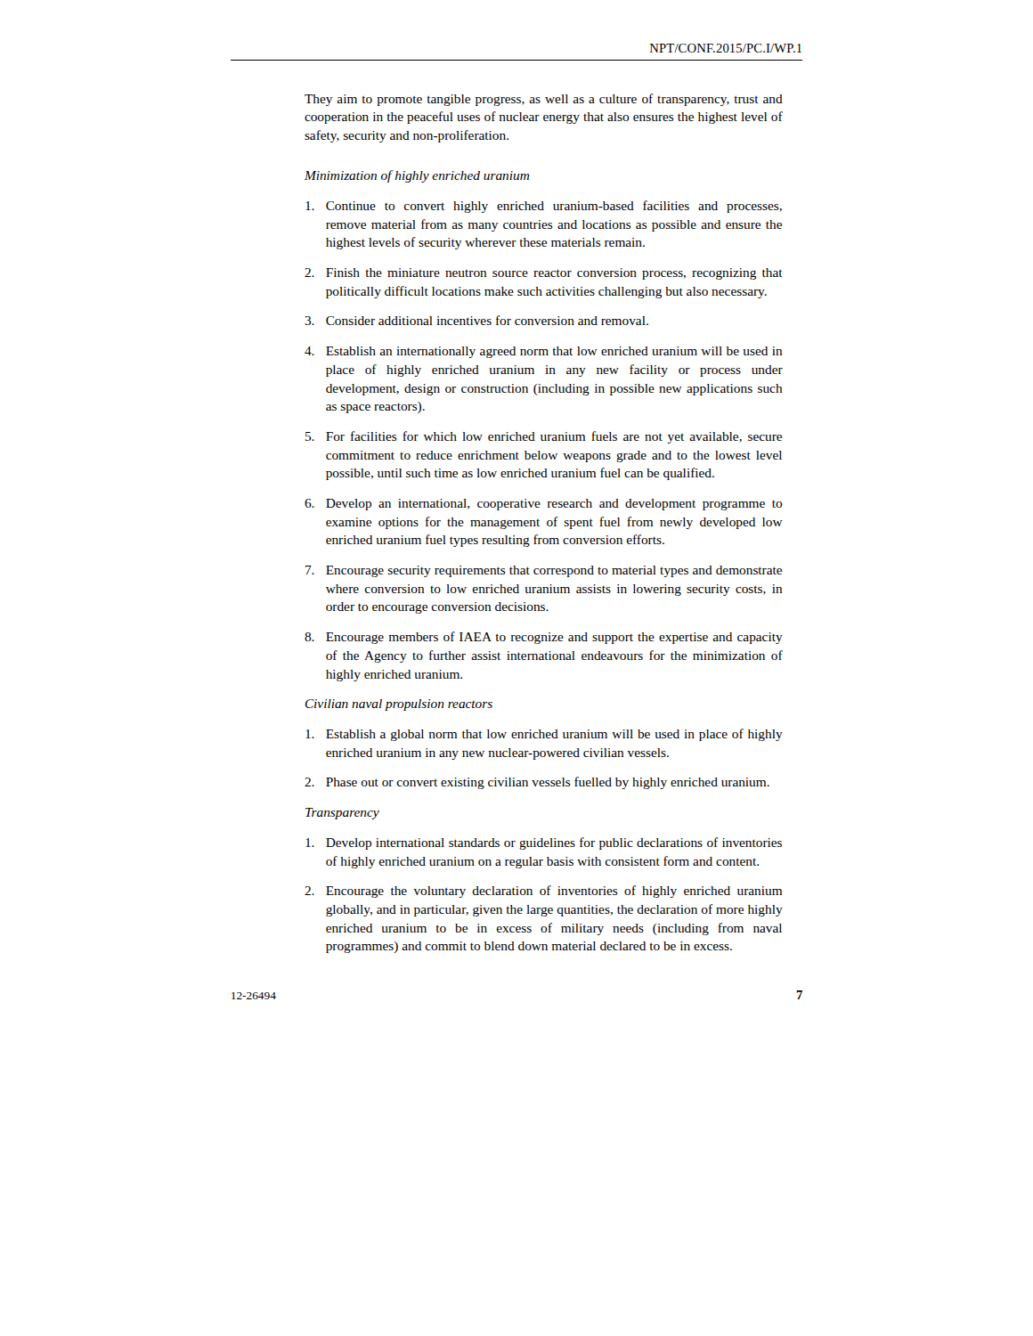NPT/CONF.2015/PC.I/WP.1
They aim to promote tangible progress, as well as a culture of transparency, trust and cooperation in the peaceful uses of nuclear energy that also ensures the highest level of safety, security and non-proliferation.
Minimization of highly enriched uranium
1. Continue to convert highly enriched uranium-based facilities and processes, remove material from as many countries and locations as possible and ensure the highest levels of security wherever these materials remain.
2. Finish the miniature neutron source reactor conversion process, recognizing that politically difficult locations make such activities challenging but also necessary.
3. Consider additional incentives for conversion and removal.
4. Establish an internationally agreed norm that low enriched uranium will be used in place of highly enriched uranium in any new facility or process under development, design or construction (including in possible new applications such as space reactors).
5. For facilities for which low enriched uranium fuels are not yet available, secure commitment to reduce enrichment below weapons grade and to the lowest level possible, until such time as low enriched uranium fuel can be qualified.
6. Develop an international, cooperative research and development programme to examine options for the management of spent fuel from newly developed low enriched uranium fuel types resulting from conversion efforts.
7. Encourage security requirements that correspond to material types and demonstrate where conversion to low enriched uranium assists in lowering security costs, in order to encourage conversion decisions.
8. Encourage members of IAEA to recognize and support the expertise and capacity of the Agency to further assist international endeavours for the minimization of highly enriched uranium.
Civilian naval propulsion reactors
1. Establish a global norm that low enriched uranium will be used in place of highly enriched uranium in any new nuclear-powered civilian vessels.
2. Phase out or convert existing civilian vessels fuelled by highly enriched uranium.
Transparency
1. Develop international standards or guidelines for public declarations of inventories of highly enriched uranium on a regular basis with consistent form and content.
2. Encourage the voluntary declaration of inventories of highly enriched uranium globally, and in particular, given the large quantities, the declaration of more highly enriched uranium to be in excess of military needs (including from naval programmes) and commit to blend down material declared to be in excess.
12-26494 7